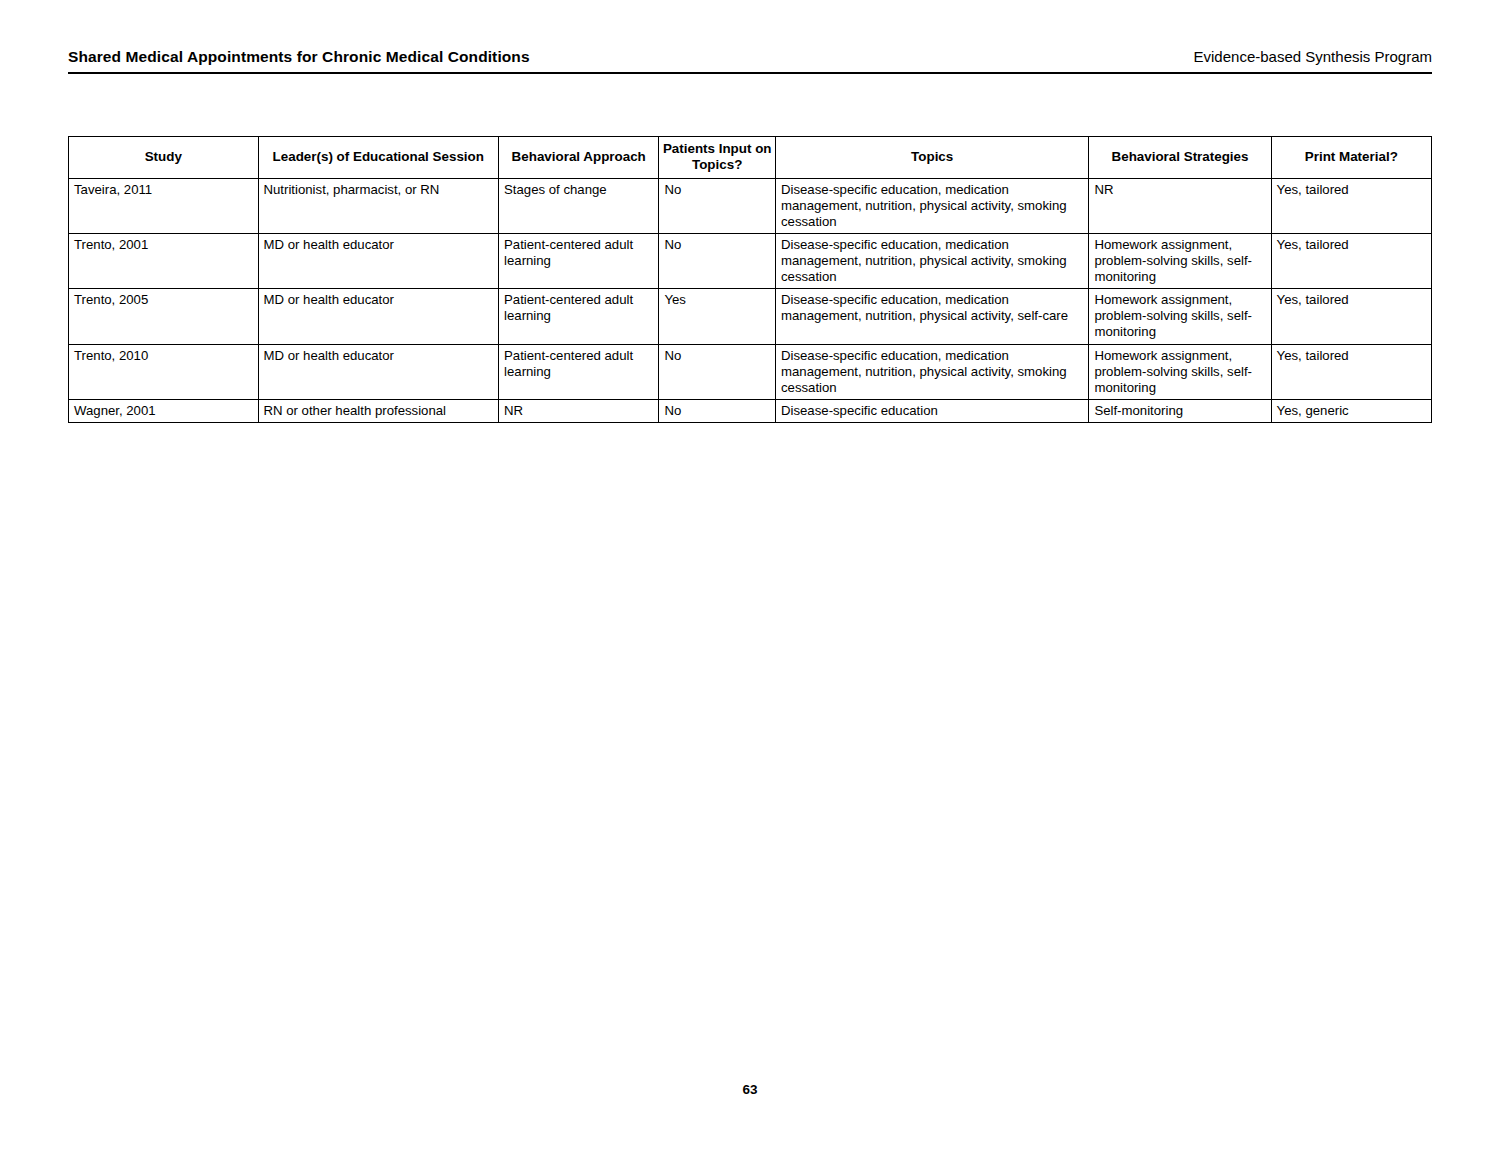Shared Medical Appointments for Chronic Medical Conditions
Evidence-based Synthesis Program
| Study | Leader(s) of Educational Session | Behavioral Approach | Patients Input on Topics? | Topics | Behavioral Strategies | Print Material? |
| --- | --- | --- | --- | --- | --- | --- |
| Taveira, 2011 | Nutritionist, pharmacist, or RN | Stages of change | No | Disease-specific education, medication management, nutrition, physical activity, smoking cessation | NR | Yes, tailored |
| Trento, 2001 | MD or health educator | Patient-centered adult learning | No | Disease-specific education, medication management, nutrition, physical activity, smoking cessation | Homework assignment, problem-solving skills, self-monitoring | Yes, tailored |
| Trento, 2005 | MD or health educator | Patient-centered adult learning | Yes | Disease-specific education, medication management, nutrition, physical activity, self-care | Homework assignment, problem-solving skills, self-monitoring | Yes, tailored |
| Trento, 2010 | MD or health educator | Patient-centered adult learning | No | Disease-specific education, medication management, nutrition, physical activity, smoking cessation | Homework assignment, problem-solving skills, self-monitoring | Yes, tailored |
| Wagner, 2001 | RN or other health professional | NR | No | Disease-specific education | Self-monitoring | Yes, generic |
63